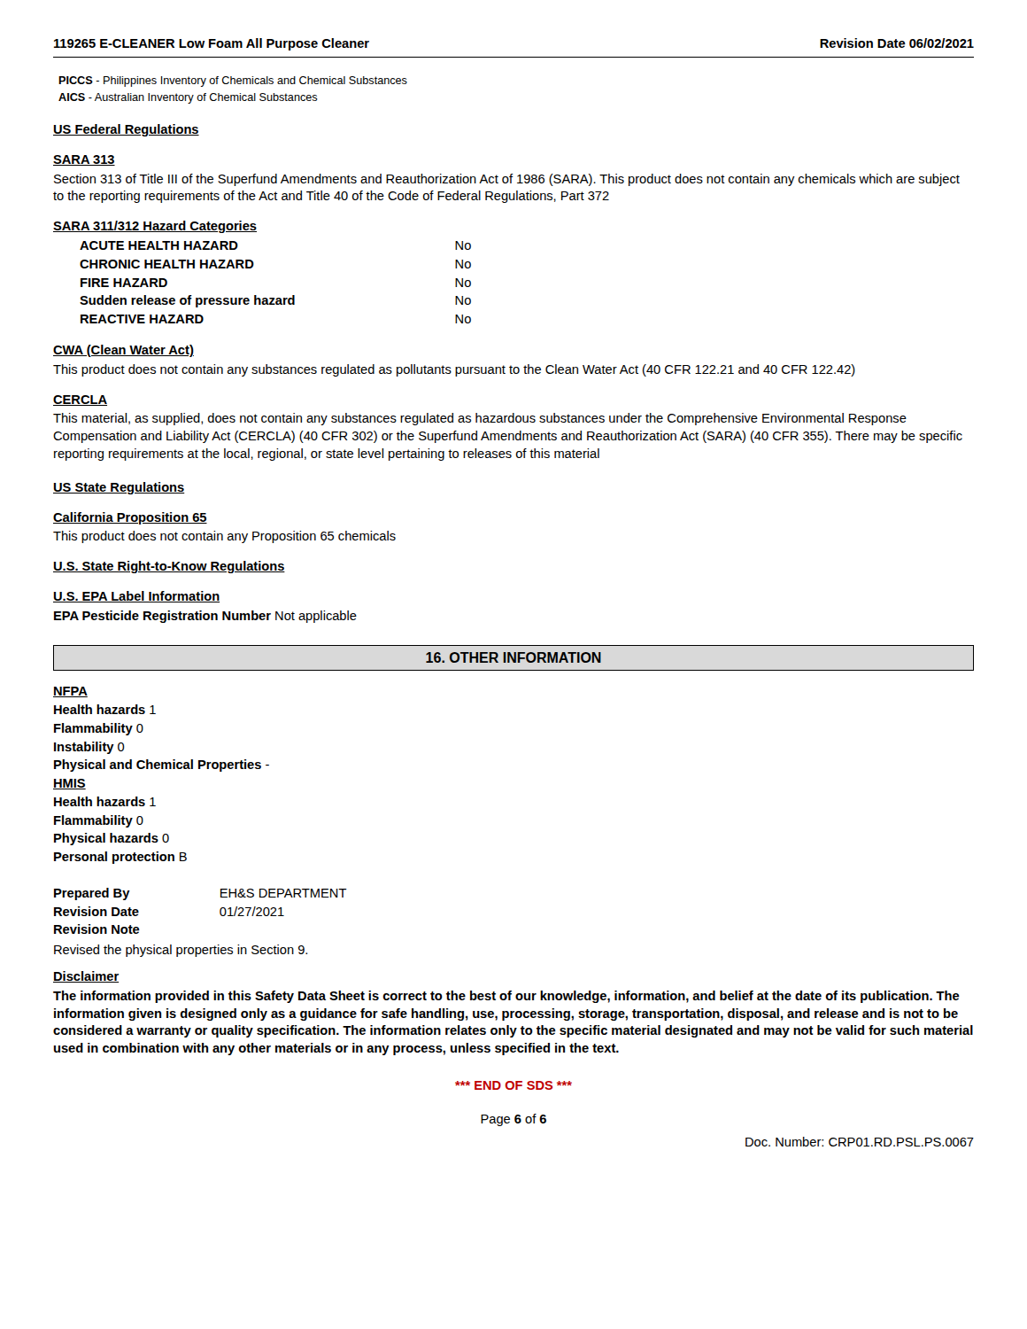119265 E-CLEANER Low Foam All Purpose Cleaner Revision Date 06/02/2021
PICCS - Philippines Inventory of Chemicals and Chemical Substances
AICS - Australian Inventory of Chemical Substances
US Federal Regulations
SARA 313
Section 313 of Title III of the Superfund Amendments and Reauthorization Act of 1986 (SARA). This product does not contain any chemicals which are subject to the reporting requirements of the Act and Title 40 of the Code of Federal Regulations, Part 372
SARA 311/312 Hazard Categories
| ACUTE HEALTH HAZARD | No |
| CHRONIC HEALTH HAZARD | No |
| FIRE HAZARD | No |
| Sudden release of pressure hazard | No |
| REACTIVE HAZARD | No |
CWA (Clean Water Act)
This product does not contain any substances regulated as pollutants pursuant to the Clean Water Act (40 CFR 122.21 and 40 CFR 122.42)
CERCLA
This material, as supplied, does not contain any substances regulated as hazardous substances under the Comprehensive Environmental Response Compensation and Liability Act (CERCLA) (40 CFR 302) or the Superfund Amendments and Reauthorization Act (SARA) (40 CFR 355). There may be specific reporting requirements at the local, regional, or state level pertaining to releases of this material
US State Regulations
California Proposition 65
This product does not contain any Proposition 65 chemicals
U.S. State Right-to-Know Regulations
U.S. EPA Label Information
EPA Pesticide Registration Number Not applicable
16. OTHER INFORMATION
NFPA
Health hazards 1
Flammability 0
Instability 0
Physical and Chemical Properties -
HMIS
Health hazards 1
Flammability 0
Physical hazards 0
Personal protection B
| Prepared By | EH&S DEPARTMENT |
| Revision Date | 01/27/2021 |
| Revision Note | |
Revised the physical properties in Section 9.
Disclaimer
The information provided in this Safety Data Sheet is correct to the best of our knowledge, information, and belief at the date of its publication. The information given is designed only as a guidance for safe handling, use, processing, storage, transportation, disposal, and release and is not to be considered a warranty or quality specification. The information relates only to the specific material designated and may not be valid for such material used in combination with any other materials or in any process, unless specified in the text.
*** END OF SDS ***
Page 6 of 6
Doc. Number: CRP01.RD.PSL.PS.0067